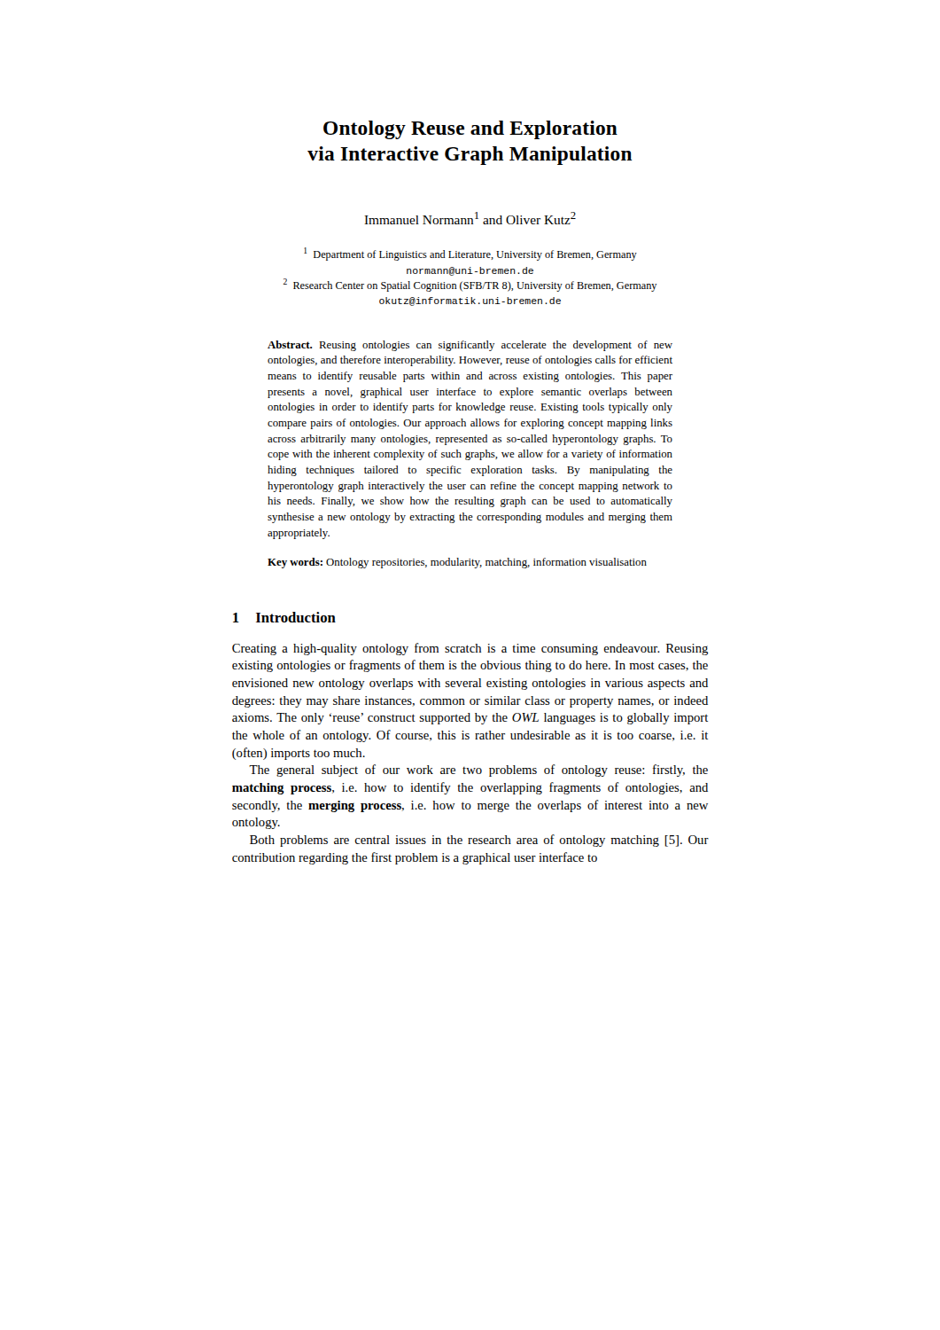Ontology Reuse and Exploration
via Interactive Graph Manipulation
Immanuel Normann1 and Oliver Kutz2
1 Department of Linguistics and Literature, University of Bremen, Germany
normann@uni-bremen.de
2 Research Center on Spatial Cognition (SFB/TR 8), University of Bremen, Germany
okutz@informatik.uni-bremen.de
Abstract. Reusing ontologies can significantly accelerate the development of new ontologies, and therefore interoperability. However, reuse of ontologies calls for efficient means to identify reusable parts within and across existing ontologies. This paper presents a novel, graphical user interface to explore semantic overlaps between ontologies in order to identify parts for knowledge reuse. Existing tools typically only compare pairs of ontologies. Our approach allows for exploring concept mapping links across arbitrarily many ontologies, represented as so-called hyperontology graphs. To cope with the inherent complexity of such graphs, we allow for a variety of information hiding techniques tailored to specific exploration tasks. By manipulating the hyperontology graph interactively the user can refine the concept mapping network to his needs. Finally, we show how the resulting graph can be used to automatically synthesise a new ontology by extracting the corresponding modules and merging them appropriately.
Key words: Ontology repositories, modularity, matching, information visualisation
1 Introduction
Creating a high-quality ontology from scratch is a time consuming endeavour. Reusing existing ontologies or fragments of them is the obvious thing to do here. In most cases, the envisioned new ontology overlaps with several existing ontologies in various aspects and degrees: they may share instances, common or similar class or property names, or indeed axioms. The only ‘reuse’ construct supported by the OWL languages is to globally import the whole of an ontology. Of course, this is rather undesirable as it is too coarse, i.e. it (often) imports too much.
The general subject of our work are two problems of ontology reuse: firstly, the matching process, i.e. how to identify the overlapping fragments of ontologies, and secondly, the merging process, i.e. how to merge the overlaps of interest into a new ontology.
Both problems are central issues in the research area of ontology matching [5]. Our contribution regarding the first problem is a graphical user interface to